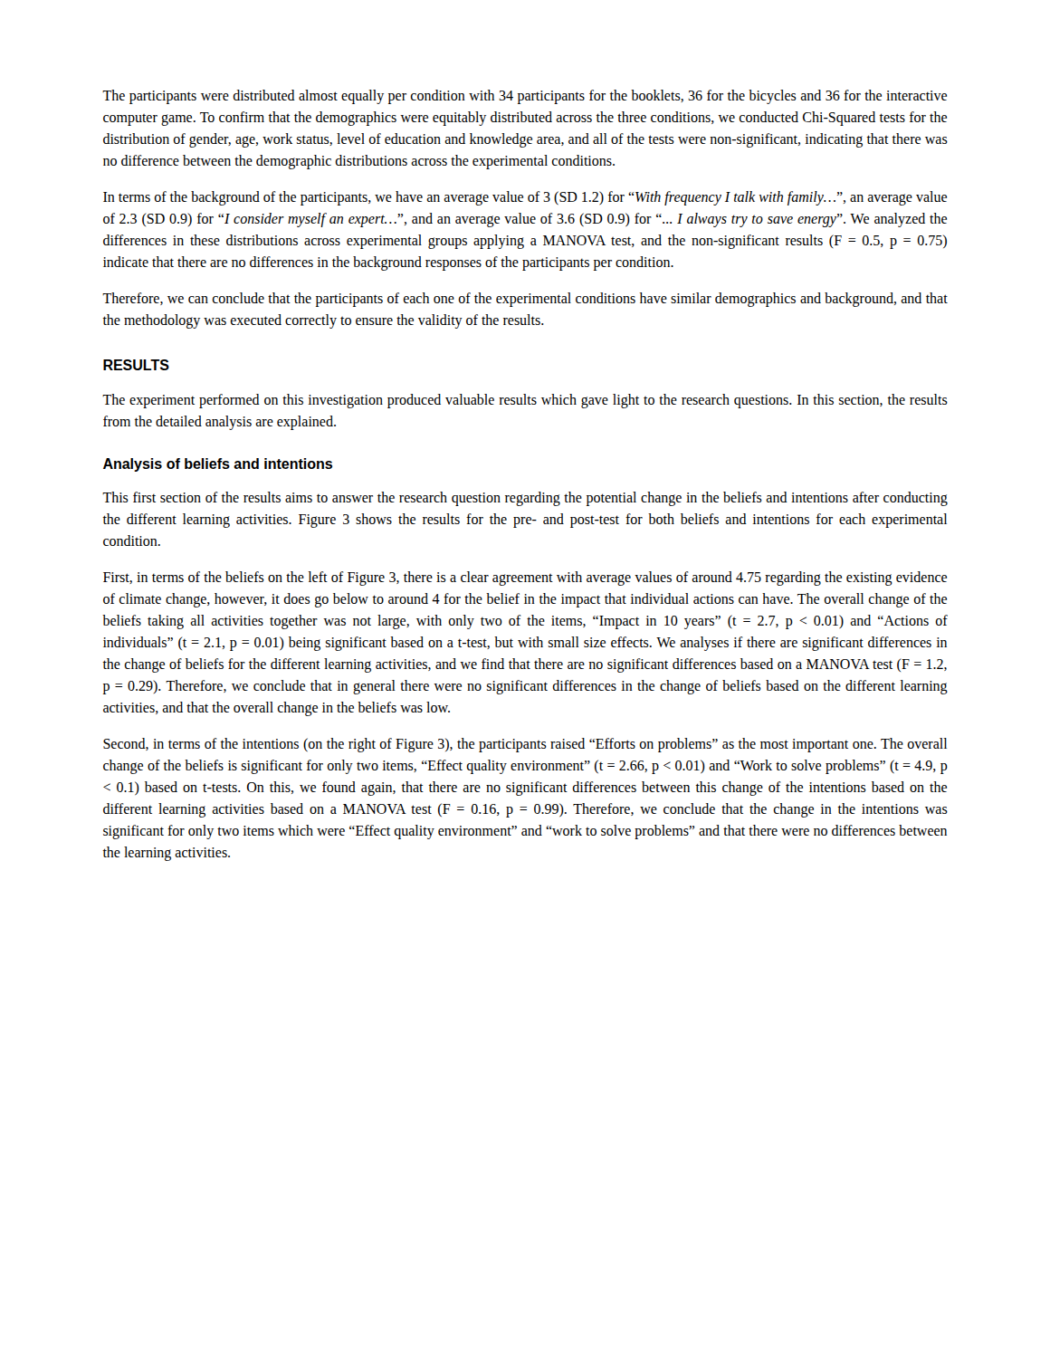The participants were distributed almost equally per condition with 34 participants for the booklets, 36 for the bicycles and 36 for the interactive computer game. To confirm that the demographics were equitably distributed across the three conditions, we conducted Chi-Squared tests for the distribution of gender, age, work status, level of education and knowledge area, and all of the tests were non-significant, indicating that there was no difference between the demographic distributions across the experimental conditions.
In terms of the background of the participants, we have an average value of 3 (SD 1.2) for “With frequency I talk with family…”, an average value of 2.3 (SD 0.9) for “I consider myself an expert…”, and an average value of 3.6 (SD 0.9) for “... I always try to save energy”. We analyzed the differences in these distributions across experimental groups applying a MANOVA test, and the non-significant results (F = 0.5, p = 0.75) indicate that there are no differences in the background responses of the participants per condition.
Therefore, we can conclude that the participants of each one of the experimental conditions have similar demographics and background, and that the methodology was executed correctly to ensure the validity of the results.
RESULTS
The experiment performed on this investigation produced valuable results which gave light to the research questions. In this section, the results from the detailed analysis are explained.
Analysis of beliefs and intentions
This first section of the results aims to answer the research question regarding the potential change in the beliefs and intentions after conducting the different learning activities. Figure 3 shows the results for the pre- and post-test for both beliefs and intentions for each experimental condition.
First, in terms of the beliefs on the left of Figure 3, there is a clear agreement with average values of around 4.75 regarding the existing evidence of climate change, however, it does go below to around 4 for the belief in the impact that individual actions can have. The overall change of the beliefs taking all activities together was not large, with only two of the items, “Impact in 10 years” (t = 2.7, p < 0.01) and “Actions of individuals” (t = 2.1, p = 0.01) being significant based on a t-test, but with small size effects. We analyses if there are significant differences in the change of beliefs for the different learning activities, and we find that there are no significant differences based on a MANOVA test (F = 1.2, p = 0.29). Therefore, we conclude that in general there were no significant differences in the change of beliefs based on the different learning activities, and that the overall change in the beliefs was low.
Second, in terms of the intentions (on the right of Figure 3), the participants raised “Efforts on problems” as the most important one. The overall change of the beliefs is significant for only two items, “Effect quality environment” (t = 2.66, p < 0.01) and “Work to solve problems” (t = 4.9, p < 0.1) based on t-tests. On this, we found again, that there are no significant differences between this change of the intentions based on the different learning activities based on a MANOVA test (F = 0.16, p = 0.99). Therefore, we conclude that the change in the intentions was significant for only two items which were “Effect quality environment” and “work to solve problems” and that there were no differences between the learning activities.